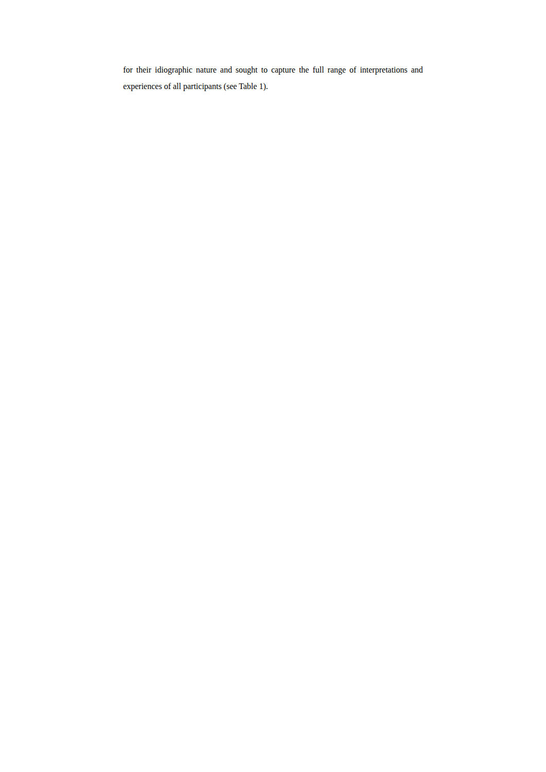for their idiographic nature and sought to capture the full range of interpretations and experiences of all participants (see Table 1).